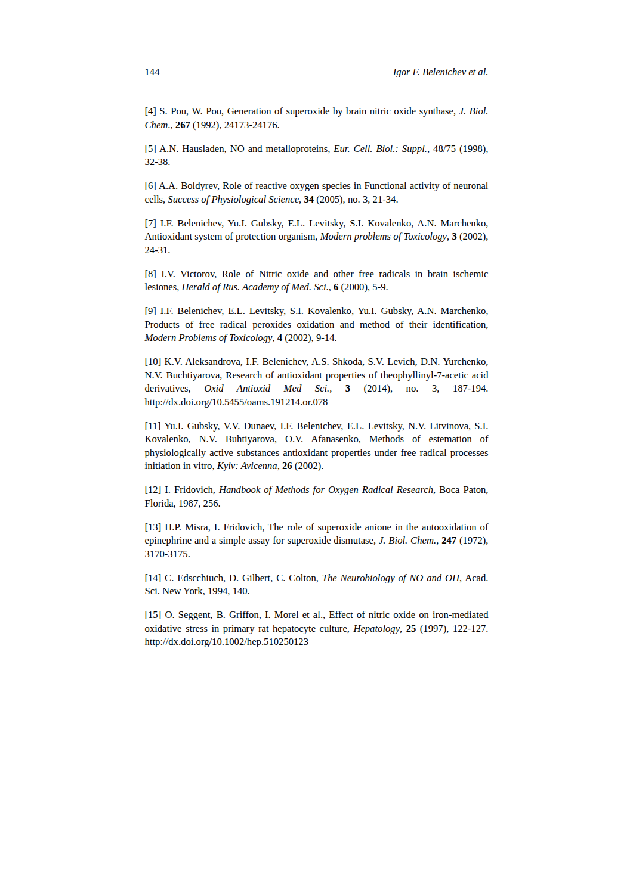144 Igor F. Belenichev et al.
[4] S. Pou, W. Pou, Generation of superoxide by brain nitric oxide synthase, J. Biol. Chem., 267 (1992), 24173-24176.
[5] A.N. Hausladen, NO and metalloproteins, Eur. Cell. Biol.: Suppl., 48/75 (1998), 32-38.
[6] A.A. Boldyrev, Role of reactive oxygen species in Functional activity of neuronal cells, Success of Physiological Science, 34 (2005), no. 3, 21-34.
[7] I.F. Belenichev, Yu.I. Gubsky, E.L. Levitsky, S.I. Kovalenko, A.N. Marchenko, Antioxidant system of protection organism, Modern problems of Toxicology, 3 (2002), 24-31.
[8] I.V. Victorov, Role of Nitric oxide and other free radicals in brain ischemic lesiones, Herald of Rus. Academy of Med. Sci., 6 (2000), 5-9.
[9] I.F. Belenichev, E.L. Levitsky, S.I. Kovalenko, Yu.I. Gubsky, A.N. Marchenko, Products of free radical peroxides oxidation and method of their identification, Modern Problems of Toxicology, 4 (2002), 9-14.
[10] K.V. Aleksandrova, I.F. Belenichev, A.S. Shkoda, S.V. Levich, D.N. Yurchenko, N.V. Buchtiyarova, Research of antioxidant properties of theophyllinyl-7-acetic acid derivatives, Oxid Antioxid Med Sci., 3 (2014), no. 3, 187-194. http://dx.doi.org/10.5455/oams.191214.or.078
[11] Yu.I. Gubsky, V.V. Dunaev, I.F. Belenichev, E.L. Levitsky, N.V. Litvinova, S.I. Kovalenko, N.V. Buhtiyarova, O.V. Afanasenko, Methods of estemation of physiologically active substances antioxidant properties under free radical processes initiation in vitro, Kyiv: Avicenna, 26 (2002).
[12] I. Fridovich, Handbook of Methods for Oxygen Radical Research, Boca Paton, Florida, 1987, 256.
[13] H.P. Misra, I. Fridovich, The role of superoxide anione in the autooxidation of epinephrine and a simple assay for superoxide dismutase, J. Biol. Chem., 247 (1972), 3170-3175.
[14] C. Edscchiuch, D. Gilbert, C. Colton, The Neurobiology of NO and OH, Acad. Sci. New York, 1994, 140.
[15] O. Seggent, B. Griffon, I. Morel et al., Effect of nitric oxide on iron-mediated oxidative stress in primary rat hepatocyte culture, Hepatology, 25 (1997), 122-127. http://dx.doi.org/10.1002/hep.510250123